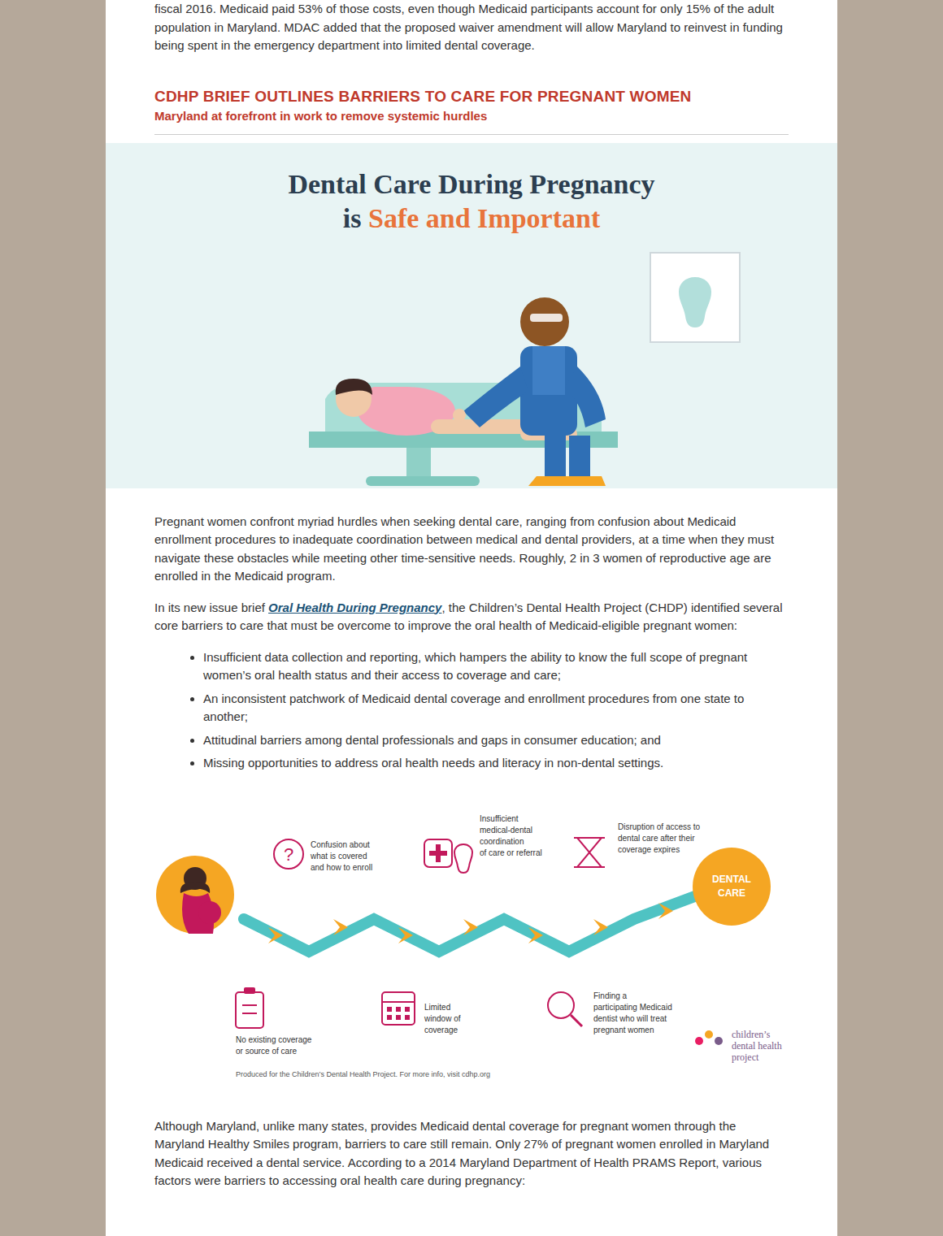fiscal 2016. Medicaid paid 53% of those costs, even though Medicaid participants account for only 15% of the adult population in Maryland. MDAC added that the proposed waiver amendment will allow Maryland to reinvest in funding being spent in the emergency department into limited dental coverage.
CDHP BRIEF OUTLINES BARRIERS TO CARE FOR PREGNANT WOMEN
Maryland at forefront in work to remove systemic hurdles
Dental Care During Pregnancy
is Safe and Important
Pregnant women confront myriad hurdles when seeking dental care, ranging from confusion about Medicaid enrollment procedures to inadequate coordination between medical and dental providers, at a time when they must navigate these obstacles while meeting other time-sensitive needs. Roughly, 2 in 3 women of reproductive age are enrolled in the Medicaid program.
In its new issue brief Oral Health During Pregnancy, the Children’s Dental Health Project (CHDP) identified several core barriers to care that must be overcome to improve the oral health of Medicaid-eligible pregnant women:
Insufficient data collection and reporting, which hampers the ability to know the full scope of pregnant women’s oral health status and their access to coverage and care;
An inconsistent patchwork of Medicaid dental coverage and enrollment procedures from one state to another;
Attitudinal barriers among dental professionals and gaps in consumer education; and
Missing opportunities to address oral health needs and literacy in non-dental settings.
DENTAL CARE ? Confusion about what is covered and how to enroll Insufficient medical-dental coordination of care or referral Disruption of access to dental care after their coverage expires No existing coverage or source of care Limited window of coverage Finding a participating Medicaid dentist who will treat pregnant women Produced for the Children’s Dental Health Project. For more info, visit cdhp.org children’s dental health project
Although Maryland, unlike many states, provides Medicaid dental coverage for pregnant women through the Maryland Healthy Smiles program, barriers to care still remain. Only 27% of pregnant women enrolled in Maryland Medicaid received a dental service. According to a 2014 Maryland Department of Health PRAMS Report, various factors were barriers to accessing oral health care during pregnancy: